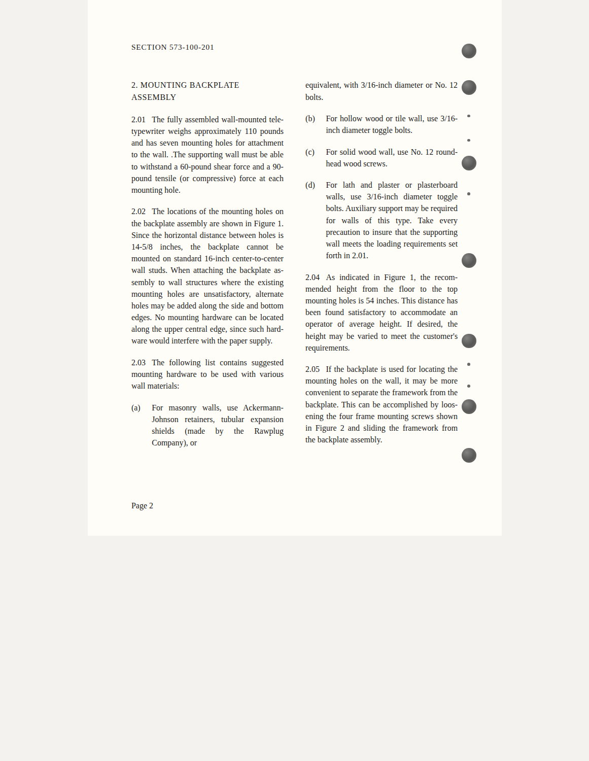SECTION 573-100-201
2. MOUNTING BACKPLATE ASSEMBLY
2.01 The fully assembled wall-mounted teletypewriter weighs approximately 110 pounds and has seven mounting holes for attachment to the wall. .The supporting wall must be able to withstand a 60-pound shear force and a 90-pound tensile (or compressive) force at each mounting hole.
2.02 The locations of the mounting holes on the backplate assembly are shown in Figure 1. Since the horizontal distance between holes is 14-5/8 inches, the backplate cannot be mounted on standard 16-inch center-to-center wall studs. When attaching the backplate assembly to wall structures where the existing mounting holes are unsatisfactory, alternate holes may be added along the side and bottom edges. No mounting hardware can be located along the upper central edge, since such hardware would interfere with the paper supply.
2.03 The following list contains suggested mounting hardware to be used with various wall materials:
(a) For masonry walls, use Ackermann-Johnson retainers, tubular expansion shields (made by the Rawplug Company), or
equivalent, with 3/16-inch diameter or No. 12 bolts.
(b) For hollow wood or tile wall, use 3/16-inch diameter toggle bolts.
(c) For solid wood wall, use No. 12 round-head wood screws.
(d) For lath and plaster or plasterboard walls, use 3/16-inch diameter toggle bolts. Auxiliary support may be required for walls of this type. Take every precaution to insure that the supporting wall meets the loading requirements set forth in 2.01.
2.04 As indicated in Figure 1, the recommended height from the floor to the top mounting holes is 54 inches. This distance has been found satisfactory to accommodate an operator of average height. If desired, the height may be varied to meet the customer's requirements.
2.05 If the backplate is used for locating the mounting holes on the wall, it may be more convenient to separate the framework from the backplate. This can be accomplished by loosening the four frame mounting screws shown in Figure 2 and sliding the framework from the backplate assembly.
Page 2